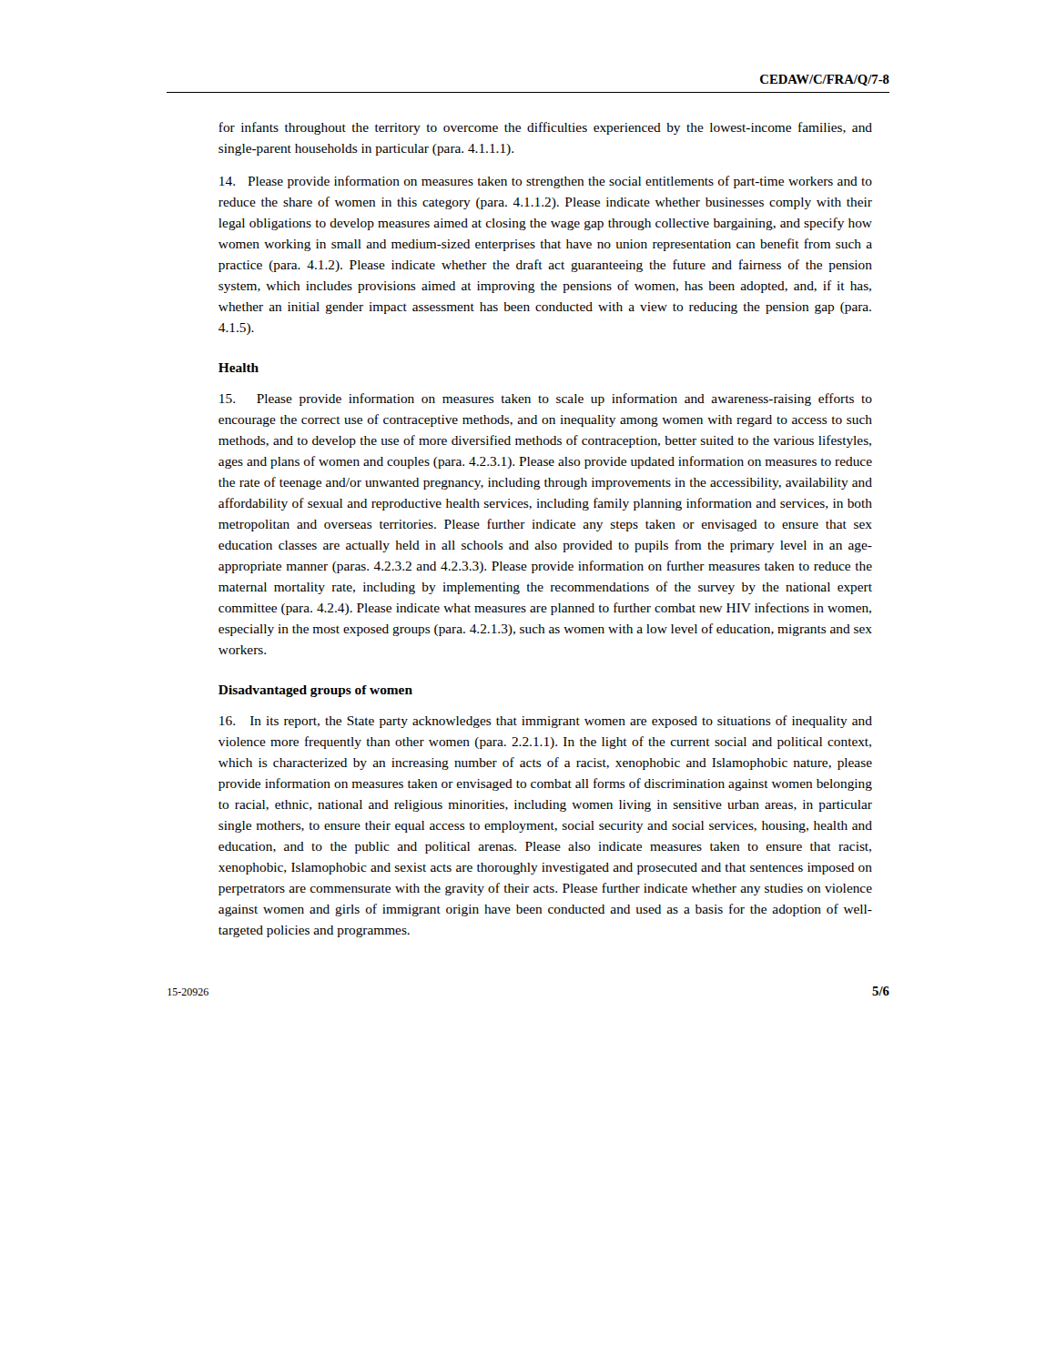CEDAW/C/FRA/Q/7-8
for infants throughout the territory to overcome the difficulties experienced by the lowest-income families, and single-parent households in particular (para. 4.1.1.1).
14. Please provide information on measures taken to strengthen the social entitlements of part-time workers and to reduce the share of women in this category (para. 4.1.1.2). Please indicate whether businesses comply with their legal obligations to develop measures aimed at closing the wage gap through collective bargaining, and specify how women working in small and medium-sized enterprises that have no union representation can benefit from such a practice (para. 4.1.2). Please indicate whether the draft act guaranteeing the future and fairness of the pension system, which includes provisions aimed at improving the pensions of women, has been adopted, and, if it has, whether an initial gender impact assessment has been conducted with a view to reducing the pension gap (para. 4.1.5).
Health
15. Please provide information on measures taken to scale up information and awareness-raising efforts to encourage the correct use of contraceptive methods, and on inequality among women with regard to access to such methods, and to develop the use of more diversified methods of contraception, better suited to the various lifestyles, ages and plans of women and couples (para. 4.2.3.1). Please also provide updated information on measures to reduce the rate of teenage and/or unwanted pregnancy, including through improvements in the accessibility, availability and affordability of sexual and reproductive health services, including family planning information and services, in both metropolitan and overseas territories. Please further indicate any steps taken or envisaged to ensure that sex education classes are actually held in all schools and also provided to pupils from the primary level in an age-appropriate manner (paras. 4.2.3.2 and 4.2.3.3). Please provide information on further measures taken to reduce the maternal mortality rate, including by implementing the recommendations of the survey by the national expert committee (para. 4.2.4). Please indicate what measures are planned to further combat new HIV infections in women, especially in the most exposed groups (para. 4.2.1.3), such as women with a low level of education, migrants and sex workers.
Disadvantaged groups of women
16. In its report, the State party acknowledges that immigrant women are exposed to situations of inequality and violence more frequently than other women (para. 2.2.1.1). In the light of the current social and political context, which is characterized by an increasing number of acts of a racist, xenophobic and Islamophobic nature, please provide information on measures taken or envisaged to combat all forms of discrimination against women belonging to racial, ethnic, national and religious minorities, including women living in sensitive urban areas, in particular single mothers, to ensure their equal access to employment, social security and social services, housing, health and education, and to the public and political arenas. Please also indicate measures taken to ensure that racist, xenophobic, Islamophobic and sexist acts are thoroughly investigated and prosecuted and that sentences imposed on perpetrators are commensurate with the gravity of their acts. Please further indicate whether any studies on violence against women and girls of immigrant origin have been conducted and used as a basis for the adoption of well-targeted policies and programmes.
15-20926 5/6